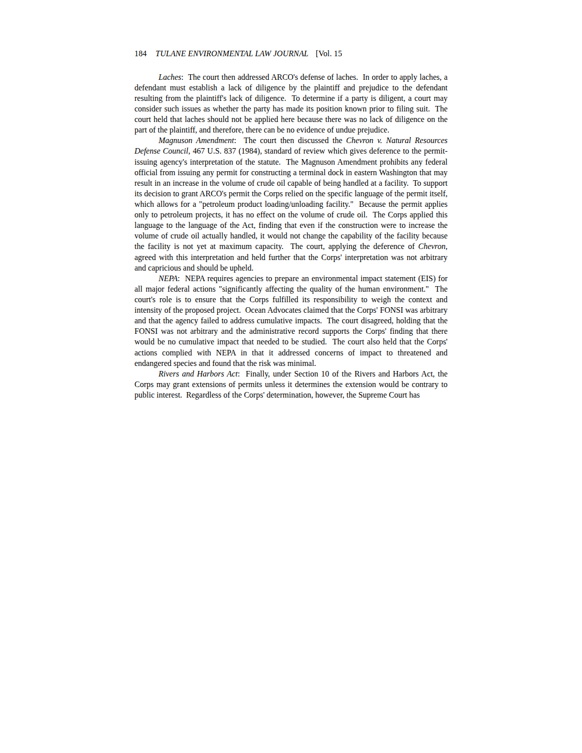184 Tulane Environmental Law Journal[Vol. 15
Laches: The court then addressed ARCO's defense of laches. In order to apply laches, a defendant must establish a lack of diligence by the plaintiff and prejudice to the defendant resulting from the plaintiff's lack of diligence. To determine if a party is diligent, a court may consider such issues as whether the party has made its position known prior to filing suit. The court held that laches should not be applied here because there was no lack of diligence on the part of the plaintiff, and therefore, there can be no evidence of undue prejudice.
Magnuson Amendment: The court then discussed the Chevron v. Natural Resources Defense Council, 467 U.S. 837 (1984), standard of review which gives deference to the permit-issuing agency's interpretation of the statute. The Magnuson Amendment prohibits any federal official from issuing any permit for constructing a terminal dock in eastern Washington that may result in an increase in the volume of crude oil capable of being handled at a facility. To support its decision to grant ARCO's permit the Corps relied on the specific language of the permit itself, which allows for a "petroleum product loading/unloading facility." Because the permit applies only to petroleum projects, it has no effect on the volume of crude oil. The Corps applied this language to the language of the Act, finding that even if the construction were to increase the volume of crude oil actually handled, it would not change the capability of the facility because the facility is not yet at maximum capacity. The court, applying the deference of Chevron, agreed with this interpretation and held further that the Corps' interpretation was not arbitrary and capricious and should be upheld.
NEPA: NEPA requires agencies to prepare an environmental impact statement (EIS) for all major federal actions "significantly affecting the quality of the human environment." The court's role is to ensure that the Corps fulfilled its responsibility to weigh the context and intensity of the proposed project. Ocean Advocates claimed that the Corps' FONSI was arbitrary and that the agency failed to address cumulative impacts. The court disagreed, holding that the FONSI was not arbitrary and the administrative record supports the Corps' finding that there would be no cumulative impact that needed to be studied. The court also held that the Corps' actions complied with NEPA in that it addressed concerns of impact to threatened and endangered species and found that the risk was minimal.
Rivers and Harbors Act: Finally, under Section 10 of the Rivers and Harbors Act, the Corps may grant extensions of permits unless it determines the extension would be contrary to public interest. Regardless of the Corps' determination, however, the Supreme Court has